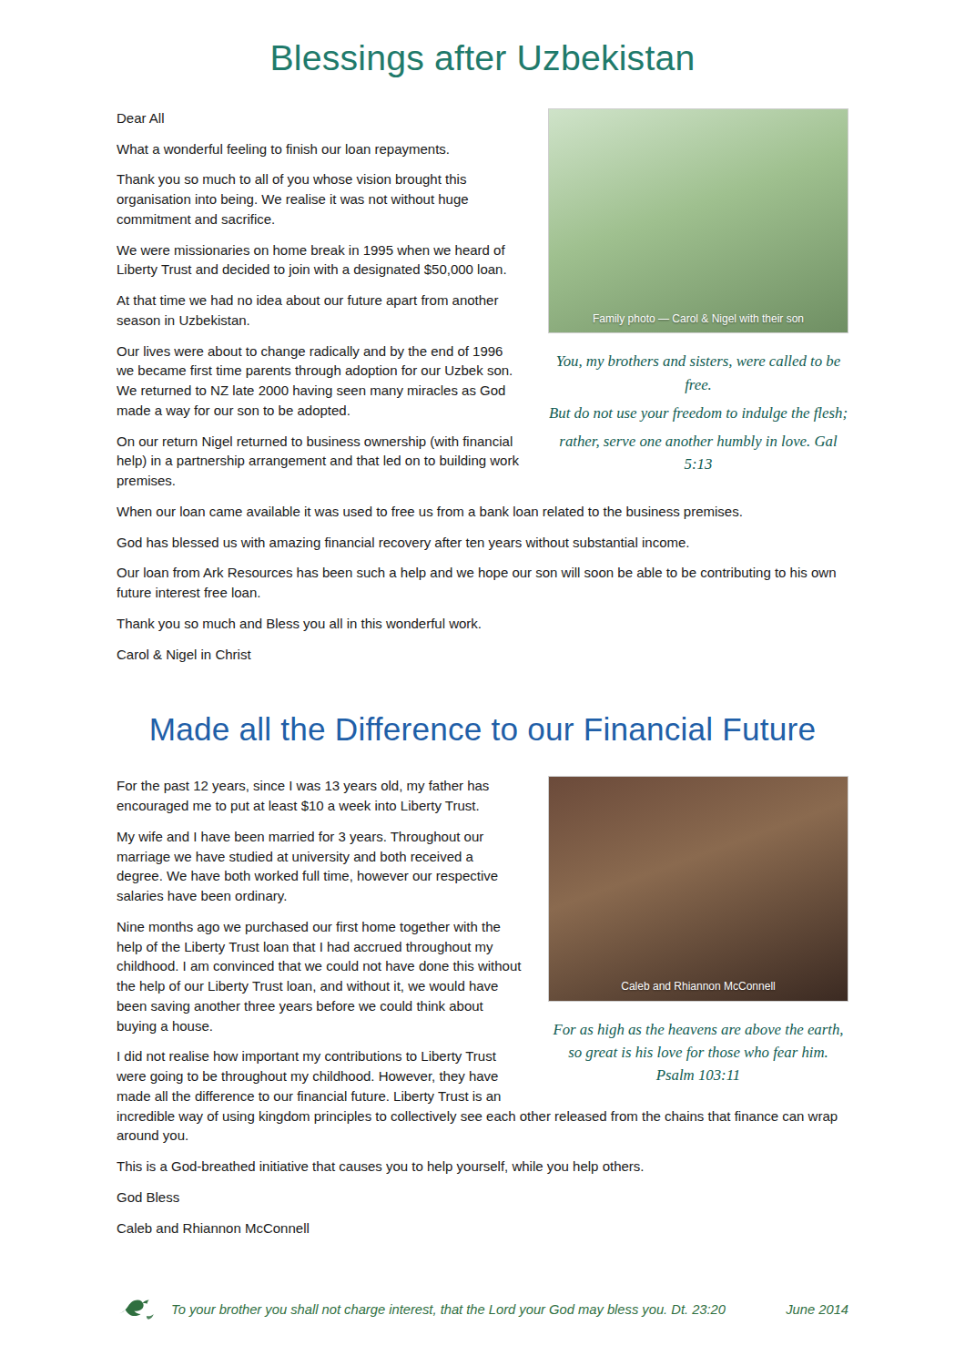Blessings after Uzbekistan
Family photo — Carol & Nigel with their son
You, my brothers and sisters, were called to be free.
But do not use your freedom to indulge the flesh;
rather, serve one another humbly in love. Gal 5:13
Dear All
What a wonderful feeling to finish our loan repayments.
Thank you so much to all of you whose vision brought this organisation into being. We realise it was not without huge commitment and sacrifice.
We were missionaries on home break in 1995 when we heard of Liberty Trust and decided to join with a designated $50,000 loan.
At that time we had no idea about our future apart from another season in Uzbekistan.
Our lives were about to change radically and by the end of 1996 we became first time parents through adoption for our Uzbek son. We returned to NZ late 2000 having seen many miracles as God made a way for our son to be adopted.
On our return Nigel returned to business ownership (with financial help) in a partnership arrangement and that led on to building work premises.
When our loan came available it was used to free us from a bank loan related to the business premises.
God has blessed us with amazing financial recovery after ten years without substantial income.
Our loan from Ark Resources has been such a help and we hope our son will soon be able to be contributing to his own future interest free loan.
Thank you so much and Bless you all in this wonderful work.
Carol & Nigel in Christ
Made all the Difference to our Financial Future
Caleb and Rhiannon McConnell
For as high as the heavens are above the earth, so great is his love for those who fear him.
Psalm 103:11
For the past 12 years, since I was 13 years old, my father has encouraged me to put at least $10 a week into Liberty Trust.
My wife and I have been married for 3 years. Throughout our marriage we have studied at university and both received a degree. We have both worked full time, however our respective salaries have been ordinary.
Nine months ago we purchased our first home together with the help of the Liberty Trust loan that I had accrued throughout my childhood. I am convinced that we could not have done this without the help of our Liberty Trust loan, and without it, we would have been saving another three years before we could think about buying a house.
I did not realise how important my contributions to Liberty Trust were going to be throughout my childhood. However, they have made all the difference to our financial future. Liberty Trust is an incredible way of using kingdom principles to collectively see each other released from the chains that finance can wrap around you.
This is a God-breathed initiative that causes you to help yourself, while you help others.
God Bless
Caleb and Rhiannon McConnell
To your brother you shall not charge interest, that the Lord your God may bless you. Dt. 23:20
June 2014